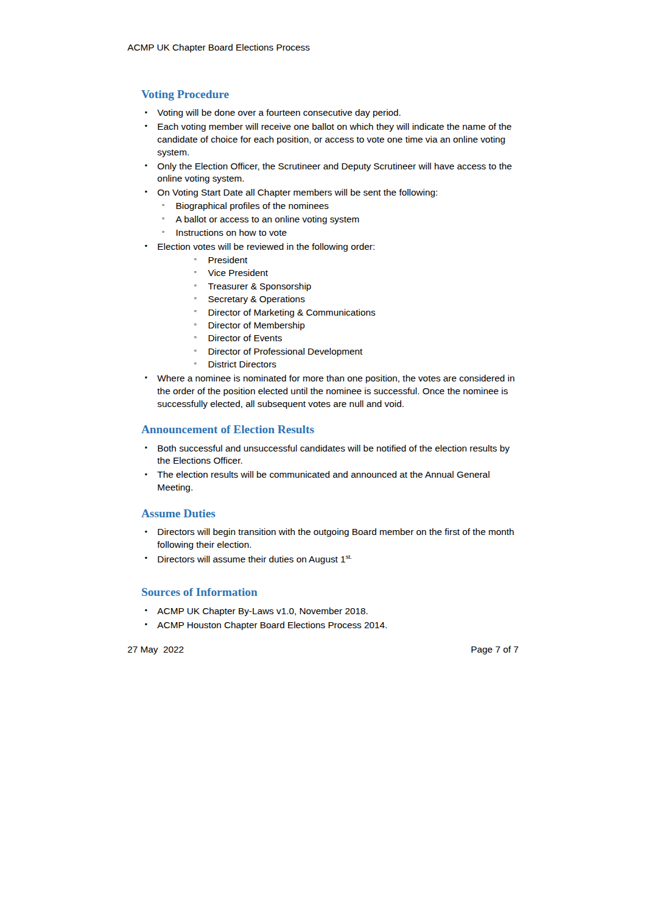ACMP UK Chapter Board Elections Process
Voting Procedure
Voting will be done over a fourteen consecutive day period.
Each voting member will receive one ballot on which they will indicate the name of the candidate of choice for each position, or access to vote one time via an online voting system.
Only the Election Officer, the Scrutineer and Deputy Scrutineer will have access to the online voting system.
On Voting Start Date all Chapter members will be sent the following:
Biographical profiles of the nominees
A ballot or access to an online voting system
Instructions on how to vote
Election votes will be reviewed in the following order:
President
Vice President
Treasurer & Sponsorship
Secretary & Operations
Director of Marketing & Communications
Director of Membership
Director of Events
Director of Professional Development
District Directors
Where a nominee is nominated for more than one position, the votes are considered in the order of the position elected until the nominee is successful. Once the nominee is successfully elected, all subsequent votes are null and void.
Announcement of Election Results
Both successful and unsuccessful candidates will be notified of the election results by the Elections Officer.
The election results will be communicated and announced at the Annual General Meeting.
Assume Duties
Directors will begin transition with the outgoing Board member on the first of the month following their election.
Directors will assume their duties on August 1st.
Sources of Information
ACMP UK Chapter By-Laws v1.0, November 2018.
ACMP Houston Chapter Board Elections Process 2014.
27 May 2022 Page 7 of 7